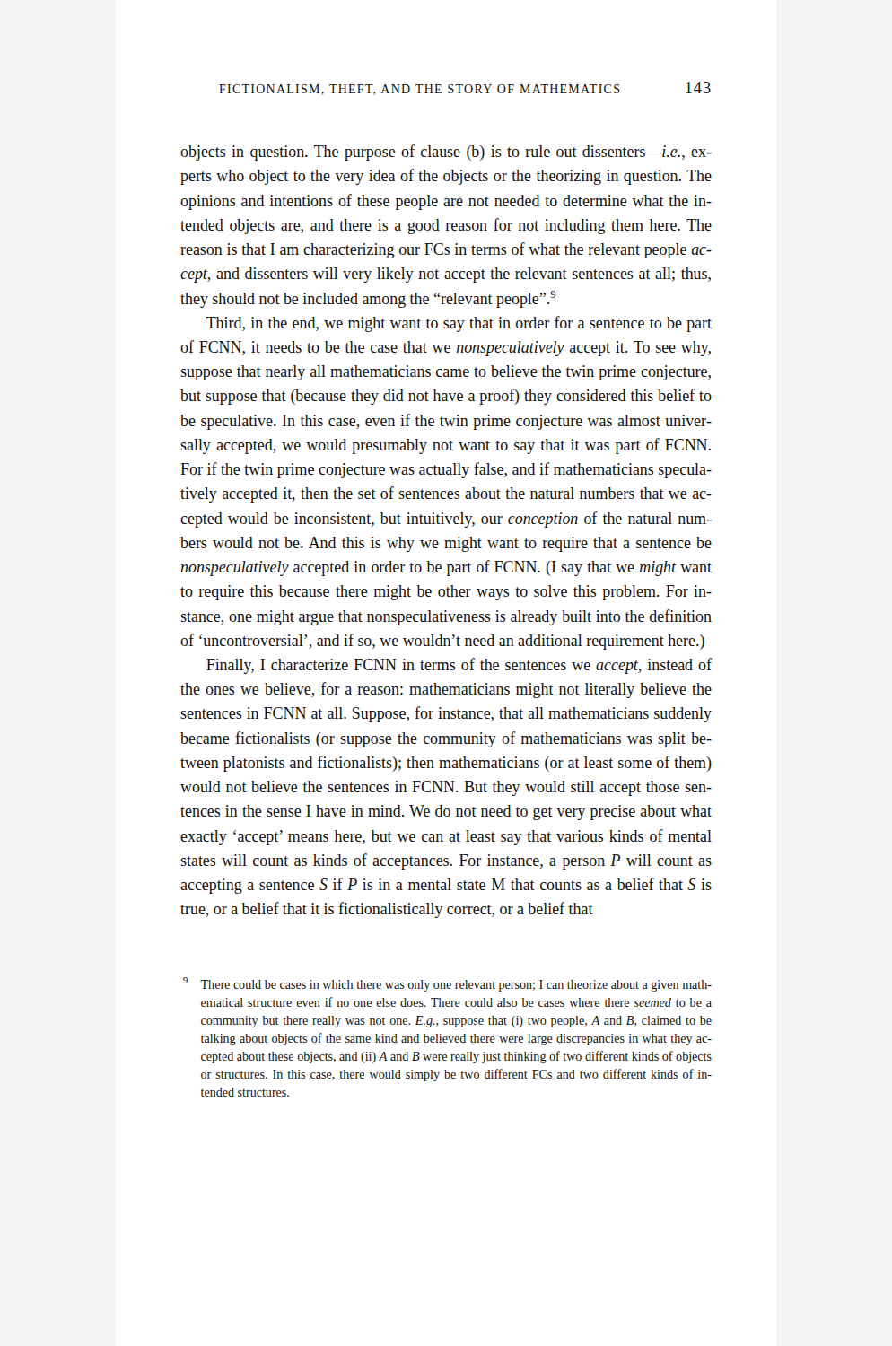Fictionalism, Theft, and the Story of Mathematics 143
objects in question. The purpose of clause (b) is to rule out dissenters—i.e., experts who object to the very idea of the objects or the theorizing in question. The opinions and intentions of these people are not needed to determine what the intended objects are, and there is a good reason for not including them here. The reason is that I am characterizing our FCs in terms of what the relevant people accept, and dissenters will very likely not accept the relevant sentences at all; thus, they should not be included among the “relevant people”.9
Third, in the end, we might want to say that in order for a sentence to be part of FCNN, it needs to be the case that we nonspeculatively accept it. To see why, suppose that nearly all mathematicians came to believe the twin prime conjecture, but suppose that (because they did not have a proof) they considered this belief to be speculative. In this case, even if the twin prime conjecture was almost universally accepted, we would presumably not want to say that it was part of FCNN. For if the twin prime conjecture was actually false, and if mathematicians speculatively accepted it, then the set of sentences about the natural numbers that we accepted would be inconsistent, but intuitively, our conception of the natural numbers would not be. And this is why we might want to require that a sentence be nonspeculatively accepted in order to be part of FCNN. (I say that we might want to require this because there might be other ways to solve this problem. For instance, one might argue that nonspeculativeness is already built into the definition of ‘uncontroversial’, and if so, we wouldn’t need an additional requirement here.)
Finally, I characterize FCNN in terms of the sentences we accept, instead of the ones we believe, for a reason: mathematicians might not literally believe the sentences in FCNN at all. Suppose, for instance, that all mathematicians suddenly became fictionalists (or suppose the community of mathematicians was split between platonists and fictionalists); then mathematicians (or at least some of them) would not believe the sentences in FCNN. But they would still accept those sentences in the sense I have in mind. We do not need to get very precise about what exactly ‘accept’ means here, but we can at least say that various kinds of mental states will count as kinds of acceptances. For instance, a person P will count as accepting a sentence S if P is in a mental state M that counts as a belief that S is true, or a belief that it is fictionalistically correct, or a belief that
9 There could be cases in which there was only one relevant person; I can theorize about a given mathematical structure even if no one else does. There could also be cases where there seemed to be a community but there really was not one. E.g., suppose that (i) two people, A and B, claimed to be talking about objects of the same kind and believed there were large discrepancies in what they accepted about these objects, and (ii) A and B were really just thinking of two different kinds of objects or structures. In this case, there would simply be two different FCs and two different kinds of intended structures.